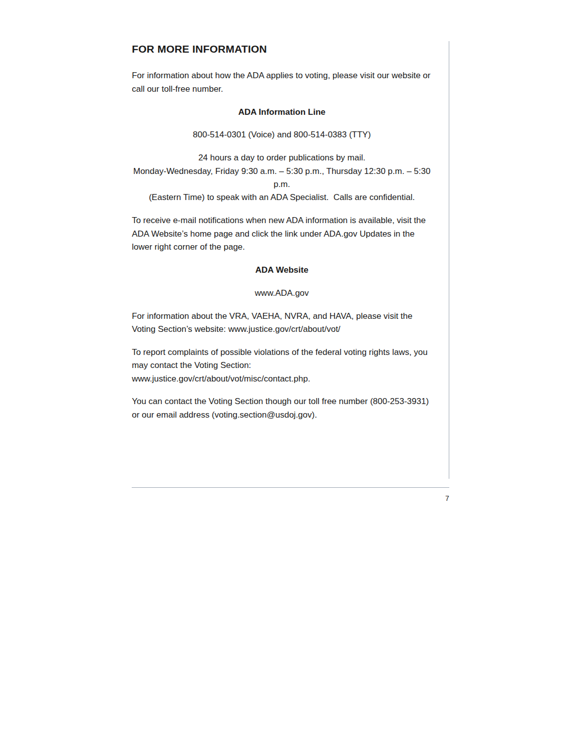FOR MORE INFORMATION
For information about how the ADA applies to voting, please visit our website or call our toll-free number.
ADA Information Line
800-514-0301 (Voice) and 800-514-0383 (TTY)
24 hours a day to order publications by mail. Monday-Wednesday, Friday 9:30 a.m. – 5:30 p.m., Thursday 12:30 p.m. – 5:30 p.m. (Eastern Time) to speak with an ADA Specialist. Calls are confidential.
To receive e-mail notifications when new ADA information is available, visit the ADA Website’s home page and click the link under ADA.gov Updates in the lower right corner of the page.
ADA Website
www.ADA.gov
For information about the VRA, VAEHA, NVRA, and HAVA, please visit the Voting Section’s website: www.justice.gov/crt/about/vot/
To report complaints of possible violations of the federal voting rights laws, you may contact the Voting Section: www.justice.gov/crt/about/vot/misc/contact.php.
You can contact the Voting Section though our toll free number (800-253-3931) or our email address (voting.section@usdoj.gov).
7